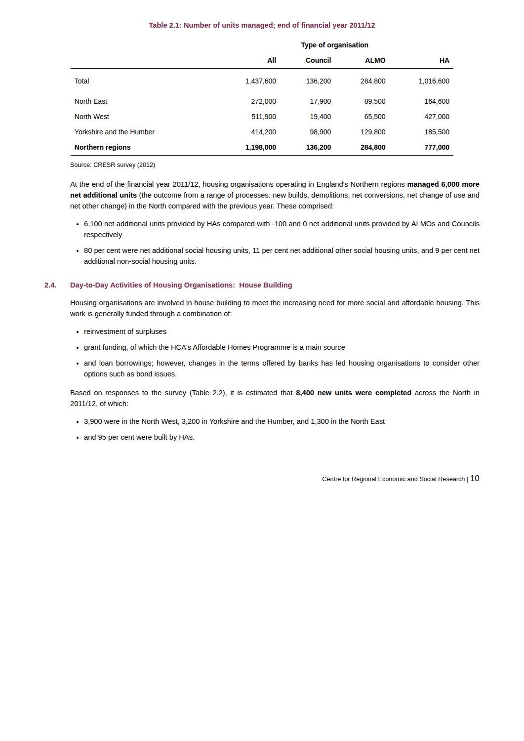Table 2.1: Number of units managed; end of financial year 2011/12
| | Type of organisation |
| | All | Council | ALMO | HA |
| Total | 1,437,600 | 136,200 | 284,800 | 1,016,600 |
| North East | 272,000 | 17,900 | 89,500 | 164,600 |
| North West | 511,900 | 19,400 | 65,500 | 427,000 |
| Yorkshire and the Humber | 414,200 | 98,900 | 129,800 | 185,500 |
| Northern regions | 1,198,000 | 136,200 | 284,800 | 777,000 |
Source: CRESR survey (2012)
At the end of the financial year 2011/12, housing organisations operating in England's Northern regions managed 6,000 more net additional units (the outcome from a range of processes: new builds, demolitions, net conversions, net change of use and net other change) in the North compared with the previous year. These comprised:
6,100 net additional units provided by HAs compared with -100 and 0 net additional units provided by ALMOs and Councils respectively
80 per cent were net additional social housing units, 11 per cent net additional other social housing units, and 9 per cent net additional non-social housing units.
2.4. Day-to-Day Activities of Housing Organisations: House Building
Housing organisations are involved in house building to meet the increasing need for more social and affordable housing. This work is generally funded through a combination of:
reinvestment of surpluses
grant funding, of which the HCA's Affordable Homes Programme is a main source
and loan borrowings; however, changes in the terms offered by banks has led housing organisations to consider other options such as bond issues.
Based on responses to the survey (Table 2.2), it is estimated that 8,400 new units were completed across the North in 2011/12, of which:
3,900 were in the North West, 3,200 in Yorkshire and the Humber, and 1,300 in the North East
and 95 per cent were built by HAs.
Centre for Regional Economic and Social Research | 10